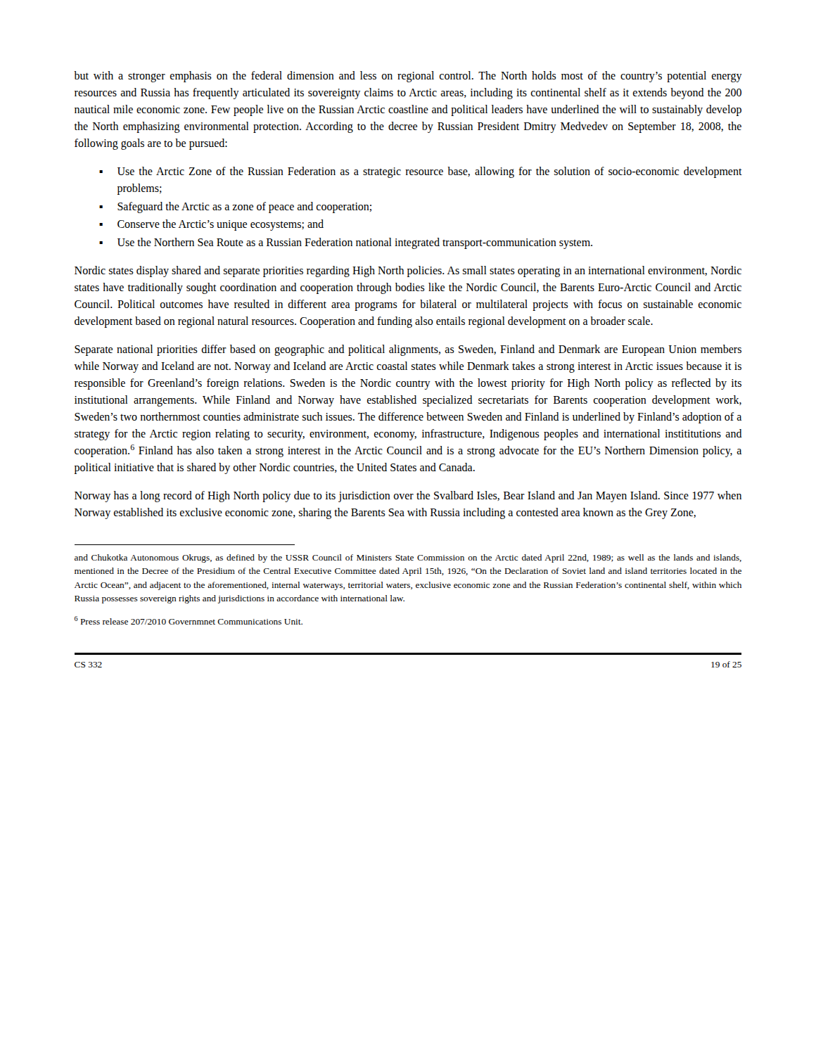but with a stronger emphasis on the federal dimension and less on regional control. The North holds most of the country’s potential energy resources and Russia has frequently articulated its sovereignty claims to Arctic areas, including its continental shelf as it extends beyond the 200 nautical mile economic zone. Few people live on the Russian Arctic coastline and political leaders have underlined the will to sustainably develop the North emphasizing environmental protection. According to the decree by Russian President Dmitry Medvedev on September 18, 2008, the following goals are to be pursued:
Use the Arctic Zone of the Russian Federation as a strategic resource base, allowing for the solution of socio-economic development problems;
Safeguard the Arctic as a zone of peace and cooperation;
Conserve the Arctic’s unique ecosystems; and
Use the Northern Sea Route as a Russian Federation national integrated transport-communication system.
Nordic states display shared and separate priorities regarding High North policies. As small states operating in an international environment, Nordic states have traditionally sought coordination and cooperation through bodies like the Nordic Council, the Barents Euro-Arctic Council and Arctic Council. Political outcomes have resulted in different area programs for bilateral or multilateral projects with focus on sustainable economic development based on regional natural resources. Cooperation and funding also entails regional development on a broader scale.
Separate national priorities differ based on geographic and political alignments, as Sweden, Finland and Denmark are European Union members while Norway and Iceland are not. Norway and Iceland are Arctic coastal states while Denmark takes a strong interest in Arctic issues because it is responsible for Greenland’s foreign relations. Sweden is the Nordic country with the lowest priority for High North policy as reflected by its institutional arrangements. While Finland and Norway have established specialized secretariats for Barents cooperation development work, Sweden’s two northernmost counties administrate such issues. The difference between Sweden and Finland is underlined by Finland’s adoption of a strategy for the Arctic region relating to security, environment, economy, infrastructure, Indigenous peoples and international instititutions and cooperation.6 Finland has also taken a strong interest in the Arctic Council and is a strong advocate for the EU’s Northern Dimension policy, a political initiative that is shared by other Nordic countries, the United States and Canada.
Norway has a long record of High North policy due to its jurisdiction over the Svalbard Isles, Bear Island and Jan Mayen Island. Since 1977 when Norway established its exclusive economic zone, sharing the Barents Sea with Russia including a contested area known as the Grey Zone,
and Chukotka Autonomous Okrugs, as defined by the USSR Council of Ministers State Commission on the Arctic dated April 22nd, 1989; as well as the lands and islands, mentioned in the Decree of the Presidium of the Central Executive Committee dated April 15th, 1926, “On the Declaration of Soviet land and island territories located in the Arctic Ocean”, and adjacent to the aforementioned, internal waterways, territorial waters, exclusive economic zone and the Russian Federation’s continental shelf, within which Russia possesses sovereign rights and jurisdictions in accordance with international law.
6 Press release 207/2010 Governmnet Communications Unit.
CS 332 19 of 25